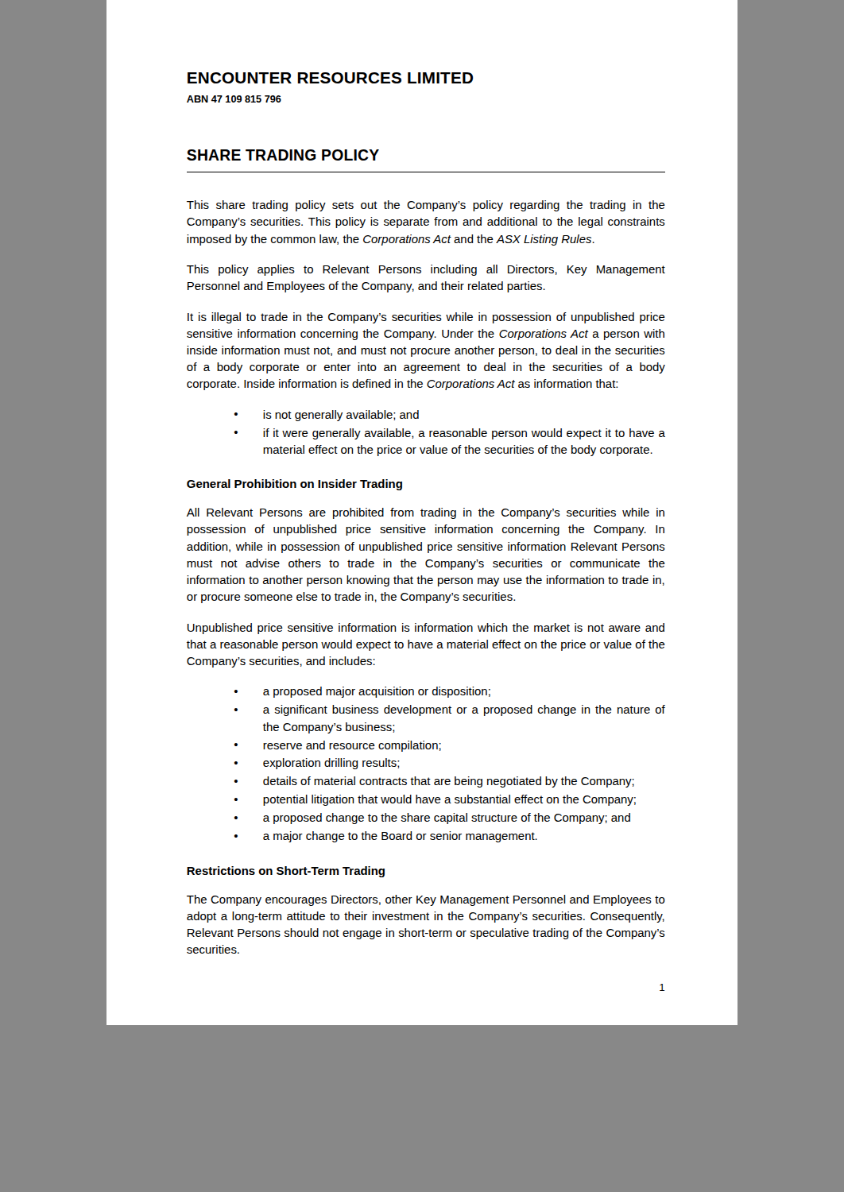ENCOUNTER RESOURCES LIMITED
ABN 47 109 815 796
SHARE TRADING POLICY
This share trading policy sets out the Company’s policy regarding the trading in the Company’s securities. This policy is separate from and additional to the legal constraints imposed by the common law, the Corporations Act and the ASX Listing Rules.
This policy applies to Relevant Persons including all Directors, Key Management Personnel and Employees of the Company, and their related parties.
It is illegal to trade in the Company’s securities while in possession of unpublished price sensitive information concerning the Company. Under the Corporations Act a person with inside information must not, and must not procure another person, to deal in the securities of a body corporate or enter into an agreement to deal in the securities of a body corporate. Inside information is defined in the Corporations Act as information that:
is not generally available; and
if it were generally available, a reasonable person would expect it to have a material effect on the price or value of the securities of the body corporate.
General Prohibition on Insider Trading
All Relevant Persons are prohibited from trading in the Company’s securities while in possession of unpublished price sensitive information concerning the Company. In addition, while in possession of unpublished price sensitive information Relevant Persons must not advise others to trade in the Company’s securities or communicate the information to another person knowing that the person may use the information to trade in, or procure someone else to trade in, the Company’s securities.
Unpublished price sensitive information is information which the market is not aware and that a reasonable person would expect to have a material effect on the price or value of the Company’s securities, and includes:
a proposed major acquisition or disposition;
a significant business development or a proposed change in the nature of the Company’s business;
reserve and resource compilation;
exploration drilling results;
details of material contracts that are being negotiated by the Company;
potential litigation that would have a substantial effect on the Company;
a proposed change to the share capital structure of the Company; and
a major change to the Board or senior management.
Restrictions on Short-Term Trading
The Company encourages Directors, other Key Management Personnel and Employees to adopt a long-term attitude to their investment in the Company’s securities. Consequently, Relevant Persons should not engage in short-term or speculative trading of the Company’s securities.
1